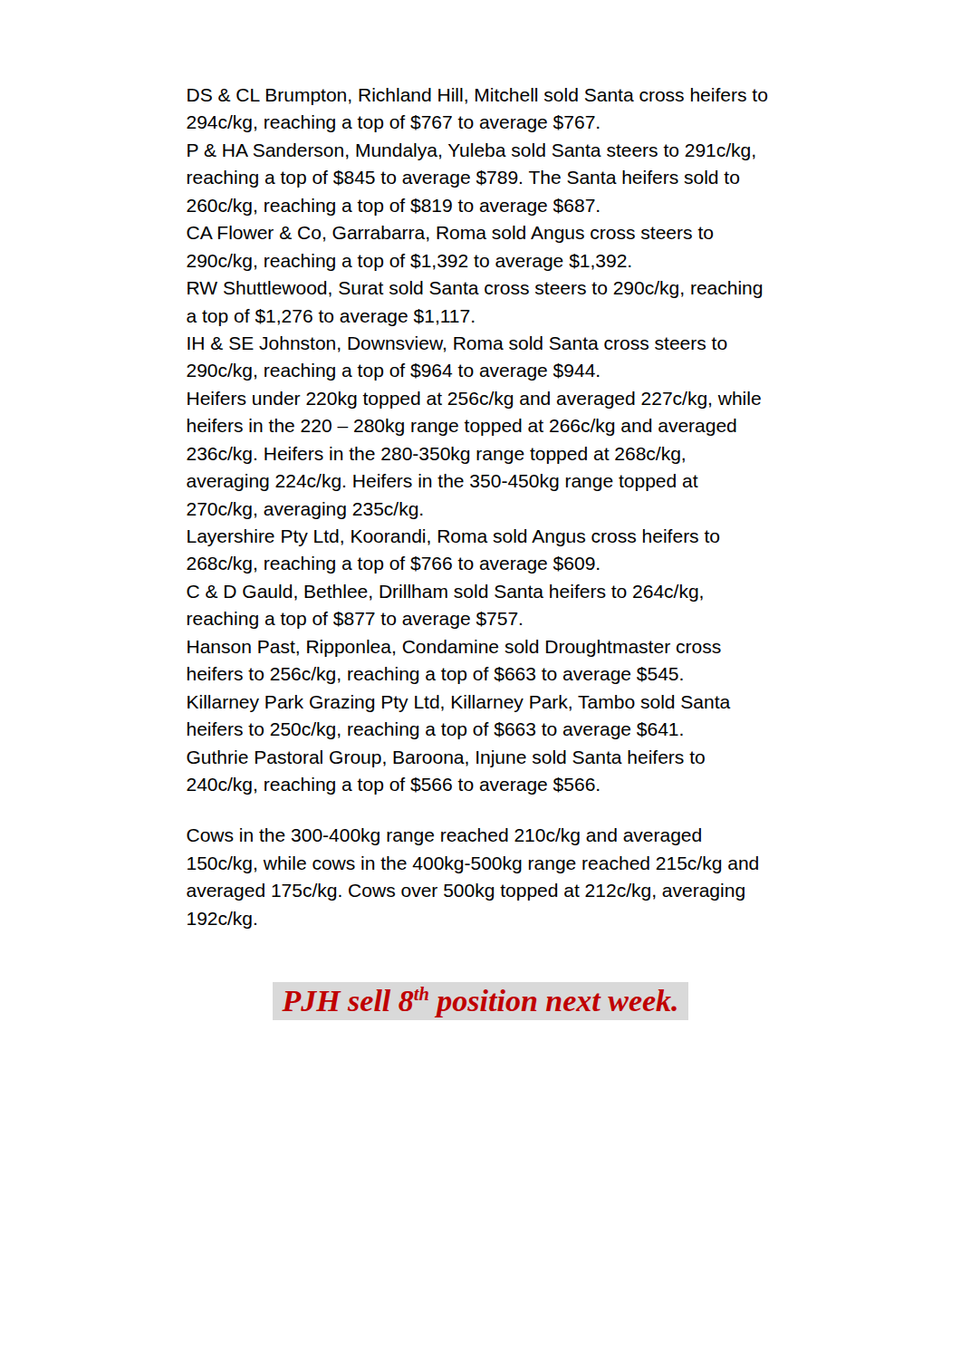DS & CL Brumpton, Richland Hill, Mitchell sold Santa cross heifers to 294c/kg, reaching a top of $767 to average $767.
P & HA Sanderson, Mundalya, Yuleba sold Santa steers to 291c/kg, reaching a top of $845 to average $789. The Santa heifers sold to 260c/kg, reaching a top of $819 to average $687.
CA Flower & Co, Garrabarra, Roma sold Angus cross steers to 290c/kg, reaching a top of $1,392 to average $1,392.
RW Shuttlewood, Surat sold Santa cross steers to 290c/kg, reaching a top of $1,276 to average $1,117.
IH & SE Johnston, Downsview, Roma sold Santa cross steers to 290c/kg, reaching a top of $964 to average $944.
Heifers under 220kg topped at 256c/kg and averaged 227c/kg, while heifers in the 220 – 280kg range topped at 266c/kg and averaged 236c/kg. Heifers in the 280-350kg range topped at 268c/kg, averaging 224c/kg. Heifers in the 350-450kg range topped at 270c/kg, averaging 235c/kg.
Layershire Pty Ltd, Koorandi, Roma sold Angus cross heifers to 268c/kg, reaching a top of $766 to average $609.
C & D Gauld, Bethlee, Drillham sold Santa heifers to 264c/kg, reaching a top of $877 to average $757.
Hanson Past, Ripponlea, Condamine sold Droughtmaster cross heifers to 256c/kg, reaching a top of $663 to average $545.
Killarney Park Grazing Pty Ltd, Killarney Park, Tambo sold Santa heifers to 250c/kg, reaching a top of $663 to average $641.
Guthrie Pastoral Group, Baroona, Injune sold Santa heifers to 240c/kg, reaching a top of $566 to average $566.
Cows in the 300-400kg range reached 210c/kg and averaged 150c/kg, while cows in the 400kg-500kg range reached 215c/kg and averaged 175c/kg. Cows over 500kg topped at 212c/kg, averaging 192c/kg.
PJH sell 8th position next week.